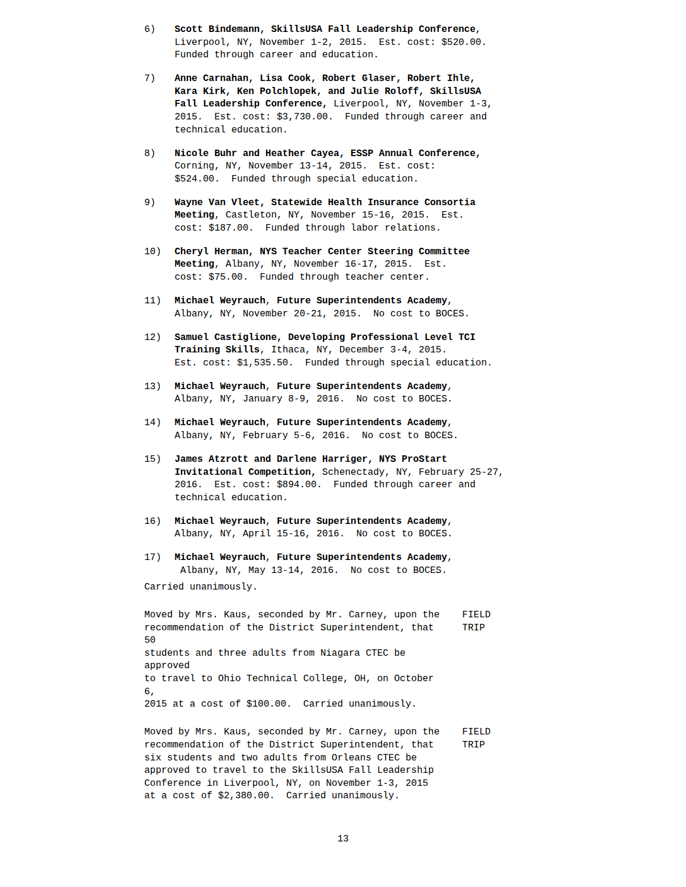6) Scott Bindemann, SkillsUSA Fall Leadership Conference,
Liverpool, NY, November 1-2, 2015. Est. cost: $520.00.
Funded through career and education.
7) Anne Carnahan, Lisa Cook, Robert Glaser, Robert Ihle,
Kara Kirk, Ken Polchlopek, and Julie Roloff, SkillsUSA
Fall Leadership Conference, Liverpool, NY, November 1-3,
2015. Est. cost: $3,730.00. Funded through career and
technical education.
8) Nicole Buhr and Heather Cayea, ESSP Annual Conference,
Corning, NY, November 13-14, 2015. Est. cost:
$524.00. Funded through special education.
9) Wayne Van Vleet, Statewide Health Insurance Consortia
Meeting, Castleton, NY, November 15-16, 2015. Est.
cost: $187.00. Funded through labor relations.
10) Cheryl Herman, NYS Teacher Center Steering Committee
Meeting, Albany, NY, November 16-17, 2015. Est.
cost: $75.00. Funded through teacher center.
11) Michael Weyrauch, Future Superintendents Academy,
Albany, NY, November 20-21, 2015. No cost to BOCES.
12) Samuel Castiglione, Developing Professional Level TCI
Training Skills, Ithaca, NY, December 3-4, 2015.
Est. cost: $1,535.50. Funded through special education.
13) Michael Weyrauch, Future Superintendents Academy,
Albany, NY, January 8-9, 2016. No cost to BOCES.
14) Michael Weyrauch, Future Superintendents Academy,
Albany, NY, February 5-6, 2016. No cost to BOCES.
15) James Atzrott and Darlene Harriger, NYS ProStart
Invitational Competition, Schenectady, NY, February 25-27,
2016. Est. cost: $894.00. Funded through career and
technical education.
16) Michael Weyrauch, Future Superintendents Academy,
Albany, NY, April 15-16, 2016. No cost to BOCES.
17) Michael Weyrauch, Future Superintendents Academy,
Albany, NY, May 13-14, 2016. No cost to BOCES.
Carried unanimously.
FIELD TRIP
Moved by Mrs. Kaus, seconded by Mr. Carney, upon the
recommendation of the District Superintendent, that 50
students and three adults from Niagara CTEC be approved
to travel to Ohio Technical College, OH, on October 6,
2015 at a cost of $100.00. Carried unanimously.
FIELD TRIP
Moved by Mrs. Kaus, seconded by Mr. Carney, upon the
recommendation of the District Superintendent, that
six students and two adults from Orleans CTEC be
approved to travel to the SkillsUSA Fall Leadership
Conference in Liverpool, NY, on November 1-3, 2015
at a cost of $2,380.00. Carried unanimously.
13